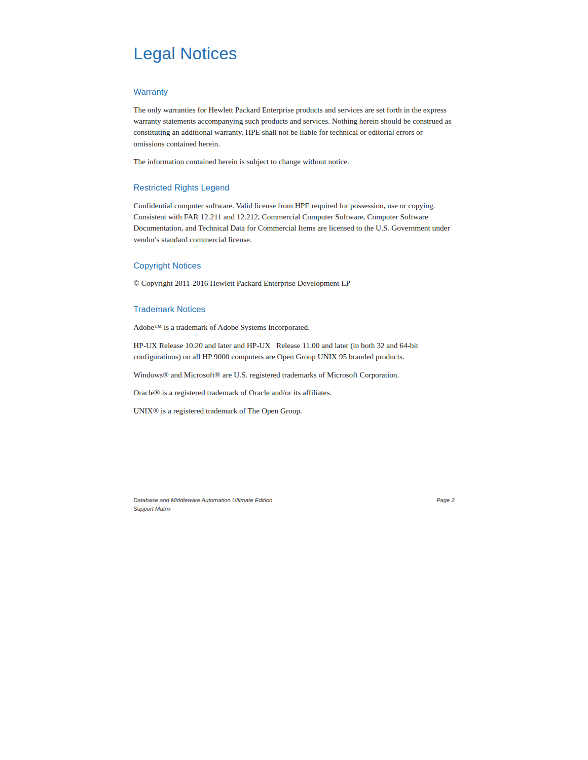Legal Notices
Warranty
The only warranties for Hewlett Packard Enterprise products and services are set forth in the express warranty statements accompanying such products and services. Nothing herein should be construed as constituting an additional warranty. HPE shall not be liable for technical or editorial errors or omissions contained herein.
The information contained herein is subject to change without notice.
Restricted Rights Legend
Confidential computer software. Valid license from HPE required for possession, use or copying. Consistent with FAR 12.211 and 12.212, Commercial Computer Software, Computer Software Documentation, and Technical Data for Commercial Items are licensed to the U.S. Government under vendor's standard commercial license.
Copyright Notices
© Copyright 2011-2016 Hewlett Packard Enterprise Development LP
Trademark Notices
Adobe™ is a trademark of Adobe Systems Incorporated.
HP-UX Release 10.20 and later and HP-UX Release 11.00 and later (in both 32 and 64-bit configurations) on all HP 9000 computers are Open Group UNIX 95 branded products.
Windows® and Microsoft® are U.S. registered trademarks of Microsoft Corporation.
Oracle® is a registered trademark of Oracle and/or its affiliates.
UNIX® is a registered trademark of The Open Group.
Database and Middleware Automation Ultimate Edition
Support Matrix
Page 2